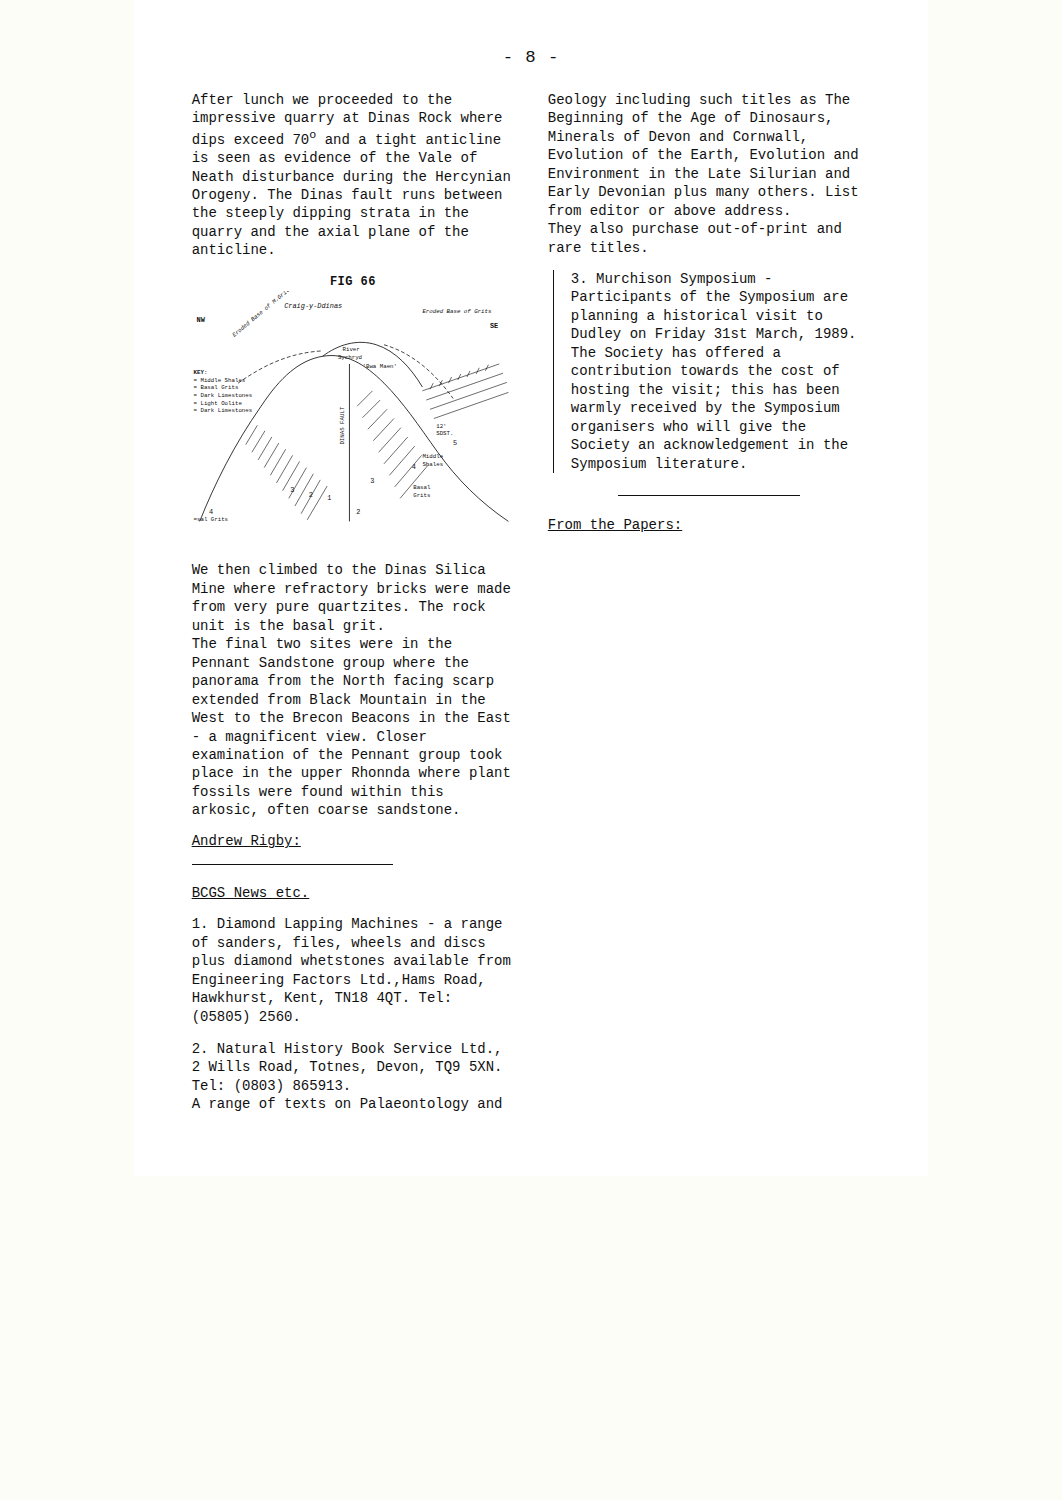- 8 -
After lunch we proceeded to the impressive quarry at Dinas Rock where dips exceed 70o and a tight anticline is seen as evidence of the Vale of Neath disturbance during the Hercynian Orogeny. The Dinas fault runs between the steeply dipping strata in the quarry and the axial plane of the anticline.
FIG 66
NW SE Craig-y-Ddinas Eroded Base of Grits Eroded Base of M.Grit River Sychryd 'Bwa Maen' DINAS FAULT KEY: = Middle Shales = Basal Grits = Dark Limestones = Light Oolite = Dark Limestones 3 2 1 2 3 4 5 4 12' SDST. Middle Shales Basal Grits =sal Grits
We then climbed to the Dinas Silica Mine where refractory bricks were made from very pure quartzites. The rock unit is the basal grit.
The final two sites were in the Pennant Sandstone group where the panorama from the North facing scarp extended from Black Mountain in the West to the Brecon Beacons in the East - a magnificent view. Closer examination of the Pennant group took place in the upper Rhonnda where plant fossils were found within this arkosic, often coarse sandstone.
Andrew Rigby:
BCGS News etc.
1. Diamond Lapping Machines - a range of sanders, files, wheels and discs plus diamond whetstones available from Engineering Factors Ltd.,Hams Road, Hawkhurst, Kent, TN18 4QT. Tel: (05805) 2560.
2. Natural History Book Service Ltd., 2 Wills Road, Totnes, Devon, TQ9 5XN. Tel: (0803) 865913.
A range of texts on Palaeontology and
Geology including such titles as The Beginning of the Age of Dinosaurs, Minerals of Devon and Cornwall, Evolution of the Earth, Evolution and Environment in the Late Silurian and Early Devonian plus many others. List from editor or above address.
They also purchase out-of-print and rare titles.
3. Murchison Symposium - Participants of the Symposium are planning a historical visit to Dudley on Friday 31st March, 1989. The Society has offered a contribution towards the cost of hosting the visit; this has been warmly received by the Symposium organisers who will give the Society an acknowledgement in the Symposium literature.
From the Papers: